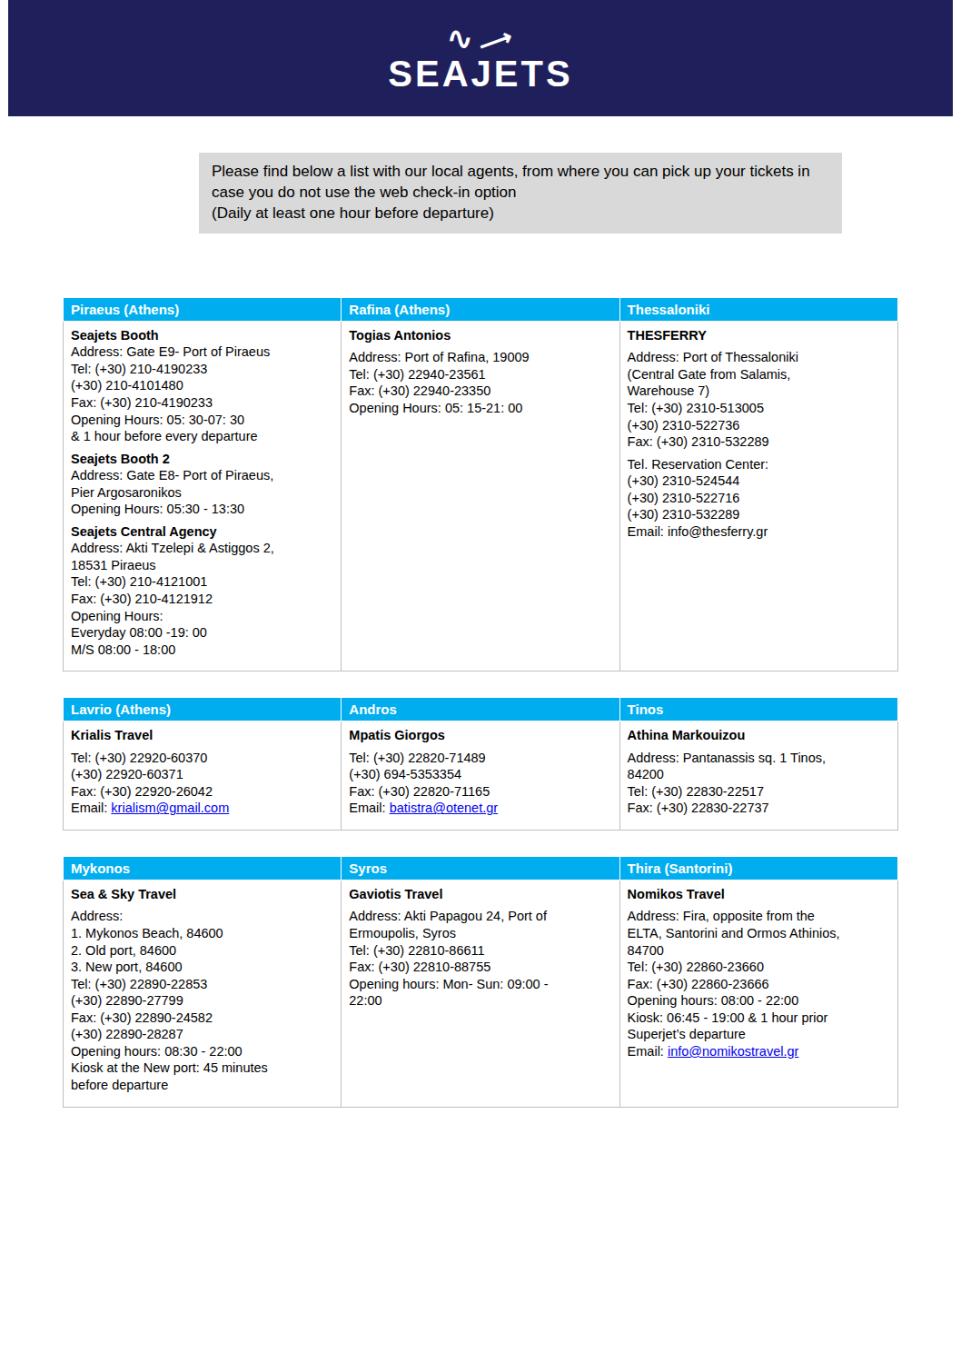∿⟶
SEAJETS
Please find below a list with our local agents, from where you can pick up your tickets in case you do not use the web check-in option
(Daily at least one hour before departure)
| Piraeus (Athens) | Rafina (Athens) | Thessaloniki |
| --- | --- | --- |
| Seajets Booth Address: Gate E9- Port of Piraeus Tel: (+30) 210-4190233 (+30) 210-4101480 Fax: (+30) 210-4190233 Opening Hours: 05: 30-07: 30 & 1 hour before every departure Seajets Booth 2 Address: Gate E8- Port of Piraeus, Pier Argosaronikos Opening Hours: 05:30 - 13:30 Seajets Central Agency Address: Akti Tzelepi & Astiggos 2, 18531 Piraeus Tel: (+30) 210-4121001 Fax: (+30) 210-4121912 Opening Hours: Everyday 08:00 -19: 00 M/S 08:00 - 18:00 | Togias Antonios Address: Port of Rafina, 19009 Tel: (+30) 22940-23561 Fax: (+30) 22940-23350 Opening Hours: 05: 15-21: 00 | THESFERRY Address: Port of Thessaloniki (Central Gate from Salamis, Warehouse 7) Tel: (+30) 2310-513005 (+30) 2310-522736 Fax: (+30) 2310-532289 Tel. Reservation Center: (+30) 2310-524544 (+30) 2310-522716 (+30) 2310-532289 Email: info@thesferry.gr |
| Lavrio (Athens) | Andros | Tinos |
| --- | --- | --- |
| Krialis Travel Tel: (+30) 22920-60370 (+30) 22920-60371 Fax: (+30) 22920-26042 Email: krialism@gmail.com | Mpatis Giorgos Tel: (+30) 22820-71489 (+30) 694-5353354 Fax: (+30) 22820-71165 Email: batistra@otenet.gr | Athina Markouizou Address: Pantanassis sq. 1 Tinos, 84200 Tel: (+30) 22830-22517 Fax: (+30) 22830-22737 |
| Mykonos | Syros | Thira (Santorini) |
| --- | --- | --- |
| Sea & Sky Travel Address: 1. Mykonos Beach, 84600 2. Old port, 84600 3. New port, 84600 Tel: (+30) 22890-22853 (+30) 22890-27799 Fax: (+30) 22890-24582 (+30) 22890-28287 Opening hours: 08:30 - 22:00 Kiosk at the New port: 45 minutes before departure | Gaviotis Travel Address: Akti Papagou 24, Port of Ermoupolis, Syros Tel: (+30) 22810-86611 Fax: (+30) 22810-88755 Opening hours: Mon- Sun: 09:00 - 22:00 | Nomikos Travel Address: Fira, opposite from the ELTA, Santorini and Ormos Athinios, 84700 Tel: (+30) 22860-23660 Fax: (+30) 22860-23666 Opening hours: 08:00 - 22:00 Kiosk: 06:45 - 19:00 & 1 hour prior Superjet’s departure Email: info@nomikostravel.gr |